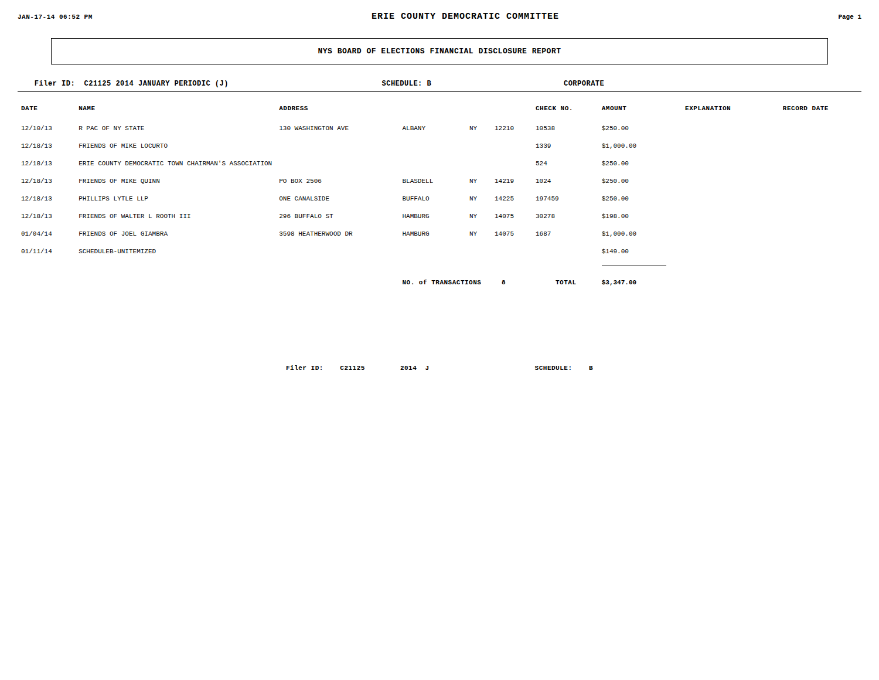JAN-17-14 06:52 PM
ERIE COUNTY DEMOCRATIC COMMITTEE
Page 1
NYS BOARD OF ELECTIONS FINANCIAL DISCLOSURE REPORT
Filer ID: C21125 2014 JANUARY PERIODIC (J)
SCHEDULE: B
CORPORATE
| DATE | NAME | ADDRESS | | CHECK NO. | AMOUNT | EXPLANATION | RECORD DATE |
| --- | --- | --- | --- | --- | --- | --- | --- |
| 12/10/13 | R PAC OF NY STATE | 130 WASHINGTON AVE | ALBANY | NY | 12210 | 10538 | $250.00 | | |
| 12/18/13 | FRIENDS OF MIKE LOCURTO | | | | | 1339 | $1,000.00 | | |
| 12/18/13 | ERIE COUNTY DEMOCRATIC TOWN CHAIRMAN'S ASSOCIATION | | | | | 524 | $250.00 | | |
| 12/18/13 | FRIENDS OF MIKE QUINN | PO BOX 2506 | BLASDELL | NY | 14219 | 1024 | $250.00 | | |
| 12/18/13 | PHILLIPS LYTLE LLP | ONE CANALSIDE | BUFFALO | NY | 14225 | 197459 | $250.00 | | |
| 12/18/13 | FRIENDS OF WALTER L ROOTH III | 296 BUFFALO ST | HAMBURG | NY | 14075 | 30278 | $198.00 | | |
| 01/04/14 | FRIENDS OF JOEL GIAMBRA | 3598 HEATHERWOOD DR | HAMBURG | NY | 14075 | 1687 | $1,000.00 | | |
| 01/11/14 | SCHEDULEB-UNITEMIZED | | | | | | $149.00 | | |
| | NO. of TRANSACTIONS | 8 | TOTAL | $3,347.00 | |
Filer ID: C21125
2014 J
SCHEDULE: B